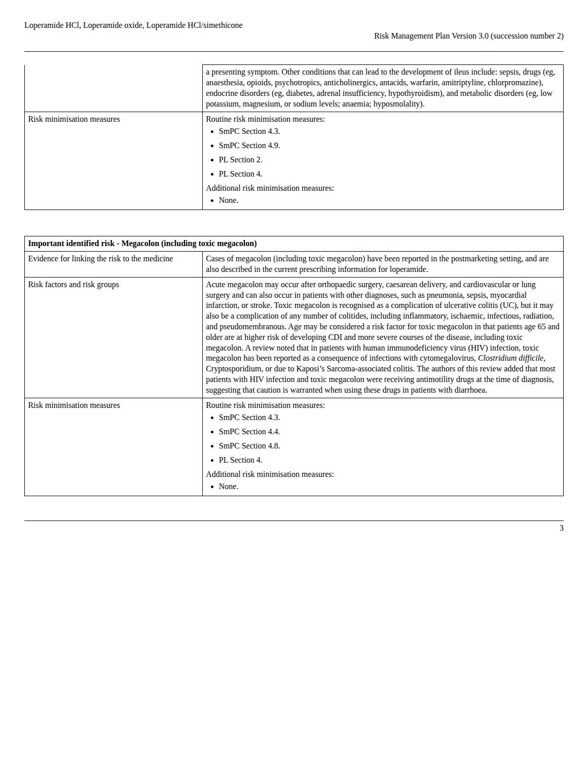Loperamide HCl, Loperamide oxide, Loperamide HCl/simethicone
Risk Management Plan Version 3.0 (succession number 2)
| | a presenting symptom. Other conditions that can lead to the development of ileus include: sepsis, drugs (eg, anaesthesia, opioids, psychotropics, anticholinergics, antacids, warfarin, amitriptyline, chlorpromazine), endocrine disorders (eg, diabetes, adrenal insufficiency, hypothyroidism), and metabolic disorders (eg, low potassium, magnesium, or sodium levels; anaemia; hyposmolality). |
| Risk minimisation measures | Routine risk minimisation measures: SmPC Section 4.3. SmPC Section 4.9. PL Section 2. PL Section 4. Additional risk minimisation measures: None. |
| Important identified risk - Megacolon (including toxic megacolon) |
| --- |
| Evidence for linking the risk to the medicine | Cases of megacolon (including toxic megacolon) have been reported in the postmarketing setting, and are also described in the current prescribing information for loperamide. |
| Risk factors and risk groups | Acute megacolon may occur after orthopaedic surgery, caesarean delivery, and cardiovascular or lung surgery and can also occur in patients with other diagnoses, such as pneumonia, sepsis, myocardial infarction, or stroke. Toxic megacolon is recognised as a complication of ulcerative colitis (UC), but it may also be a complication of any number of colitides, including inflammatory, ischaemic, infectious, radiation, and pseudomembranous. Age may be considered a risk factor for toxic megacolon in that patients age 65 and older are at higher risk of developing CDI and more severe courses of the disease, including toxic megacolon. A review noted that in patients with human immunodeficiency virus (HIV) infection, toxic megacolon has been reported as a consequence of infections with cytomegalovirus, Clostridium difficile , Cryptosporidium, or due to Kaposi’s Sarcoma-associated colitis. The authors of this review added that most patients with HIV infection and toxic megacolon were receiving antimotility drugs at the time of diagnosis, suggesting that caution is warranted when using these drugs in patients with diarrhoea. |
| Risk minimisation measures | Routine risk minimisation measures: SmPC Section 4.3. SmPC Section 4.4. SmPC Section 4.8. PL Section 4. Additional risk minimisation measures: None. |
3